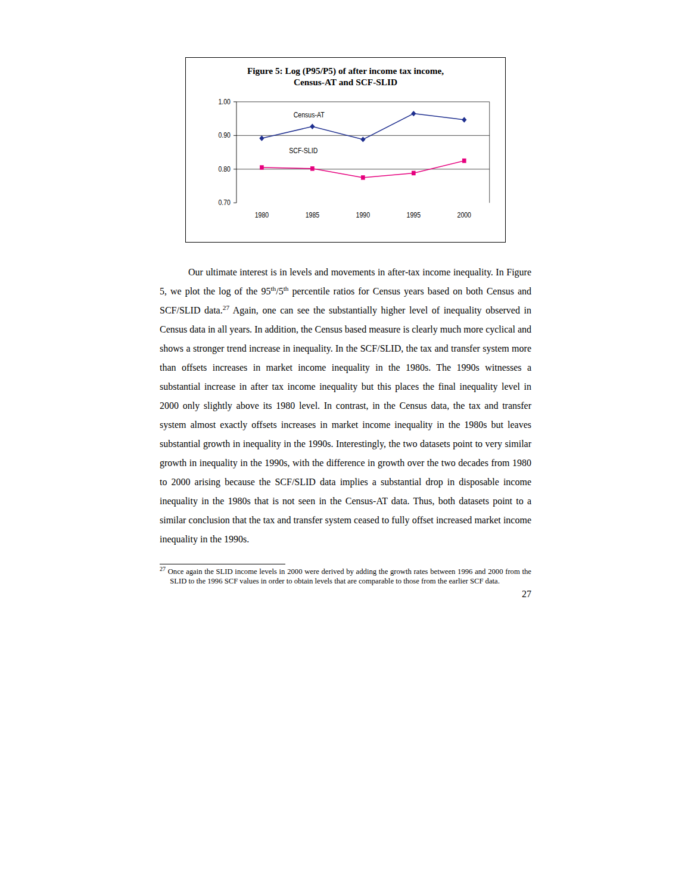Figure 5: Log (P95/P5) of after income tax income,
Census-AT and SCF-SLID
1.00 0.90 0.80 0.70 1980 1985 1990 1995 2000 Census-AT SCF-SLID
Our ultimate interest is in levels and movements in after-tax income inequality. In Figure 5, we plot the log of the 95th/5th percentile ratios for Census years based on both Census and SCF/SLID data.27 Again, one can see the substantially higher level of inequality observed in Census data in all years. In addition, the Census based measure is clearly much more cyclical and shows a stronger trend increase in inequality. In the SCF/SLID, the tax and transfer system more than offsets increases in market income inequality in the 1980s. The 1990s witnesses a substantial increase in after tax income inequality but this places the final inequality level in 2000 only slightly above its 1980 level. In contrast, in the Census data, the tax and transfer system almost exactly offsets increases in market income inequality in the 1980s but leaves substantial growth in inequality in the 1990s. Interestingly, the two datasets point to very similar growth in inequality in the 1990s, with the difference in growth over the two decades from 1980 to 2000 arising because the SCF/SLID data implies a substantial drop in disposable income inequality in the 1980s that is not seen in the Census-AT data. Thus, both datasets point to a similar conclusion that the tax and transfer system ceased to fully offset increased market income inequality in the 1990s.
27 Once again the SLID income levels in 2000 were derived by adding the growth rates between 1996 and 2000 from the SLID to the 1996 SCF values in order to obtain levels that are comparable to those from the earlier SCF data.
27